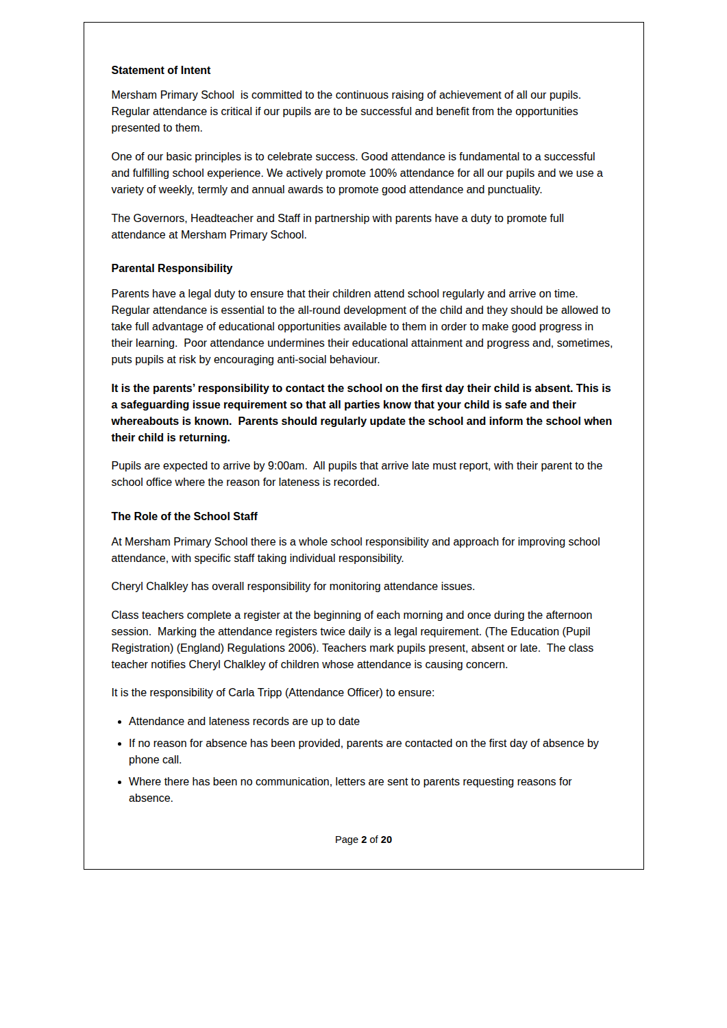Statement of Intent
Mersham Primary School is committed to the continuous raising of achievement of all our pupils. Regular attendance is critical if our pupils are to be successful and benefit from the opportunities presented to them.
One of our basic principles is to celebrate success. Good attendance is fundamental to a successful and fulfilling school experience. We actively promote 100% attendance for all our pupils and we use a variety of weekly, termly and annual awards to promote good attendance and punctuality.
The Governors, Headteacher and Staff in partnership with parents have a duty to promote full attendance at Mersham Primary School.
Parental Responsibility
Parents have a legal duty to ensure that their children attend school regularly and arrive on time. Regular attendance is essential to the all-round development of the child and they should be allowed to take full advantage of educational opportunities available to them in order to make good progress in their learning. Poor attendance undermines their educational attainment and progress and, sometimes, puts pupils at risk by encouraging anti-social behaviour.
It is the parents’ responsibility to contact the school on the first day their child is absent. This is a safeguarding issue requirement so that all parties know that your child is safe and their whereabouts is known. Parents should regularly update the school and inform the school when their child is returning.
Pupils are expected to arrive by 9:00am. All pupils that arrive late must report, with their parent to the school office where the reason for lateness is recorded.
The Role of the School Staff
At Mersham Primary School there is a whole school responsibility and approach for improving school attendance, with specific staff taking individual responsibility.
Cheryl Chalkley has overall responsibility for monitoring attendance issues.
Class teachers complete a register at the beginning of each morning and once during the afternoon session. Marking the attendance registers twice daily is a legal requirement. (The Education (Pupil Registration) (England) Regulations 2006). Teachers mark pupils present, absent or late. The class teacher notifies Cheryl Chalkley of children whose attendance is causing concern.
It is the responsibility of Carla Tripp (Attendance Officer) to ensure:
Attendance and lateness records are up to date
If no reason for absence has been provided, parents are contacted on the first day of absence by phone call.
Where there has been no communication, letters are sent to parents requesting reasons for absence.
Page 2 of 20